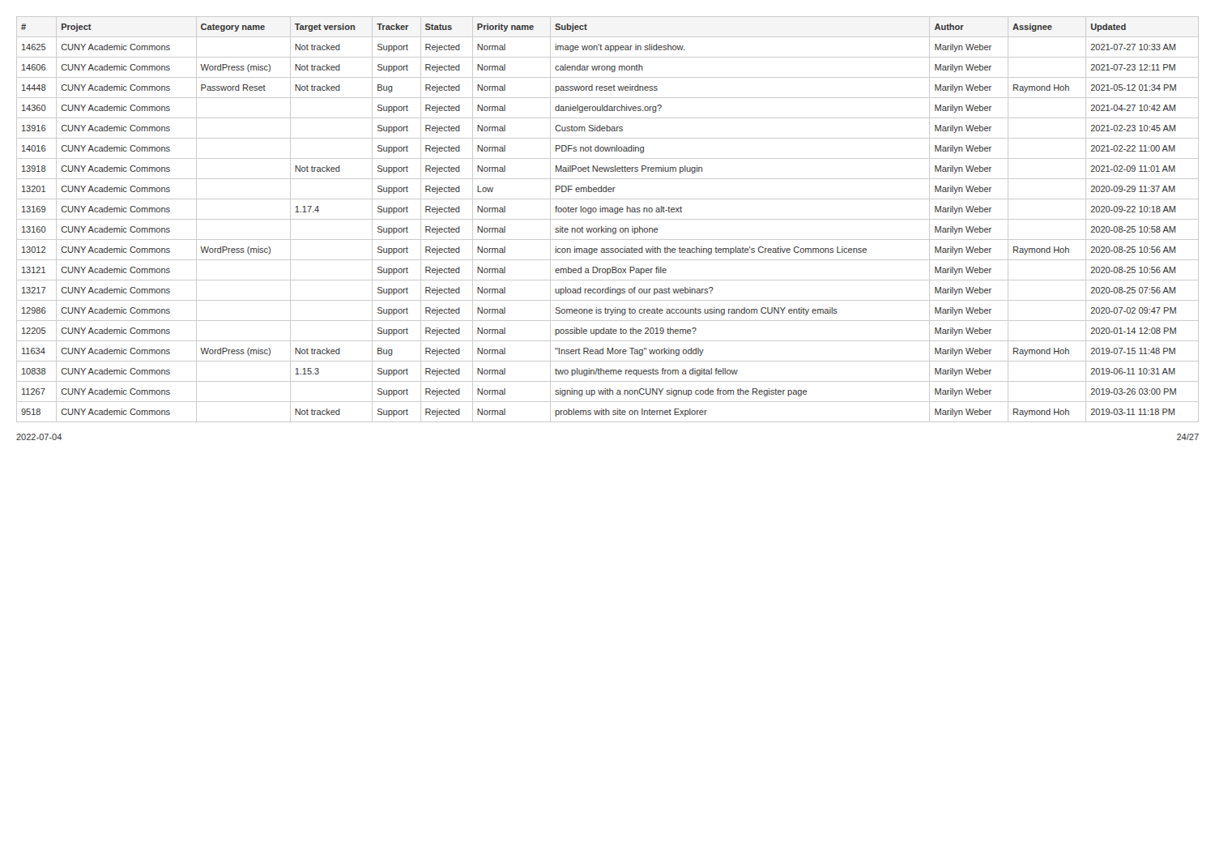| # | Project | Category name | Target version | Tracker | Status | Priority name | Subject | Author | Assignee | Updated |
| --- | --- | --- | --- | --- | --- | --- | --- | --- | --- | --- |
| 14625 | CUNY Academic Commons | | Not tracked | Support | Rejected | Normal | image won't appear in slideshow. | Marilyn Weber | | 2021-07-27 10:33 AM |
| 14606 | CUNY Academic Commons | WordPress (misc) | Not tracked | Support | Rejected | Normal | calendar wrong month | Marilyn Weber | | 2021-07-23 12:11 PM |
| 14448 | CUNY Academic Commons | Password Reset | Not tracked | Bug | Rejected | Normal | password reset weirdness | Marilyn Weber | Raymond Hoh | 2021-05-12 01:34 PM |
| 14360 | CUNY Academic Commons | | | Support | Rejected | Normal | danielgerouldarchives.org? | Marilyn Weber | | 2021-04-27 10:42 AM |
| 13916 | CUNY Academic Commons | | | Support | Rejected | Normal | Custom Sidebars | Marilyn Weber | | 2021-02-23 10:45 AM |
| 14016 | CUNY Academic Commons | | | Support | Rejected | Normal | PDFs not downloading | Marilyn Weber | | 2021-02-22 11:00 AM |
| 13918 | CUNY Academic Commons | | Not tracked | Support | Rejected | Normal | MailPoet Newsletters Premium plugin | Marilyn Weber | | 2021-02-09 11:01 AM |
| 13201 | CUNY Academic Commons | | | Support | Rejected | Low | PDF embedder | Marilyn Weber | | 2020-09-29 11:37 AM |
| 13169 | CUNY Academic Commons | | 1.17.4 | Support | Rejected | Normal | footer logo image has no alt-text | Marilyn Weber | | 2020-09-22 10:18 AM |
| 13160 | CUNY Academic Commons | | | Support | Rejected | Normal | site not working on iphone | Marilyn Weber | | 2020-08-25 10:58 AM |
| 13012 | CUNY Academic Commons | WordPress (misc) | | Support | Rejected | Normal | icon image associated with the teaching template's Creative Commons License | Marilyn Weber | Raymond Hoh | 2020-08-25 10:56 AM |
| 13121 | CUNY Academic Commons | | | Support | Rejected | Normal | embed a DropBox Paper file | Marilyn Weber | | 2020-08-25 10:56 AM |
| 13217 | CUNY Academic Commons | | | Support | Rejected | Normal | upload recordings of our past webinars? | Marilyn Weber | | 2020-08-25 07:56 AM |
| 12986 | CUNY Academic Commons | | | Support | Rejected | Normal | Someone is trying to create accounts using random CUNY entity emails | Marilyn Weber | | 2020-07-02 09:47 PM |
| 12205 | CUNY Academic Commons | | | Support | Rejected | Normal | possible update to the 2019 theme? | Marilyn Weber | | 2020-01-14 12:08 PM |
| 11634 | CUNY Academic Commons | WordPress (misc) | Not tracked | Bug | Rejected | Normal | "Insert Read More Tag" working oddly | Marilyn Weber | Raymond Hoh | 2019-07-15 11:48 PM |
| 10838 | CUNY Academic Commons | | 1.15.3 | Support | Rejected | Normal | two plugin/theme requests from a digital fellow | Marilyn Weber | | 2019-06-11 10:31 AM |
| 11267 | CUNY Academic Commons | | | Support | Rejected | Normal | signing up with a nonCUNY signup code from the Register page | Marilyn Weber | | 2019-03-26 03:00 PM |
| 9518 | CUNY Academic Commons | | Not tracked | Support | Rejected | Normal | problems with site on Internet Explorer | Marilyn Weber | Raymond Hoh | 2019-03-11 11:18 PM |
2022-07-04 24/27